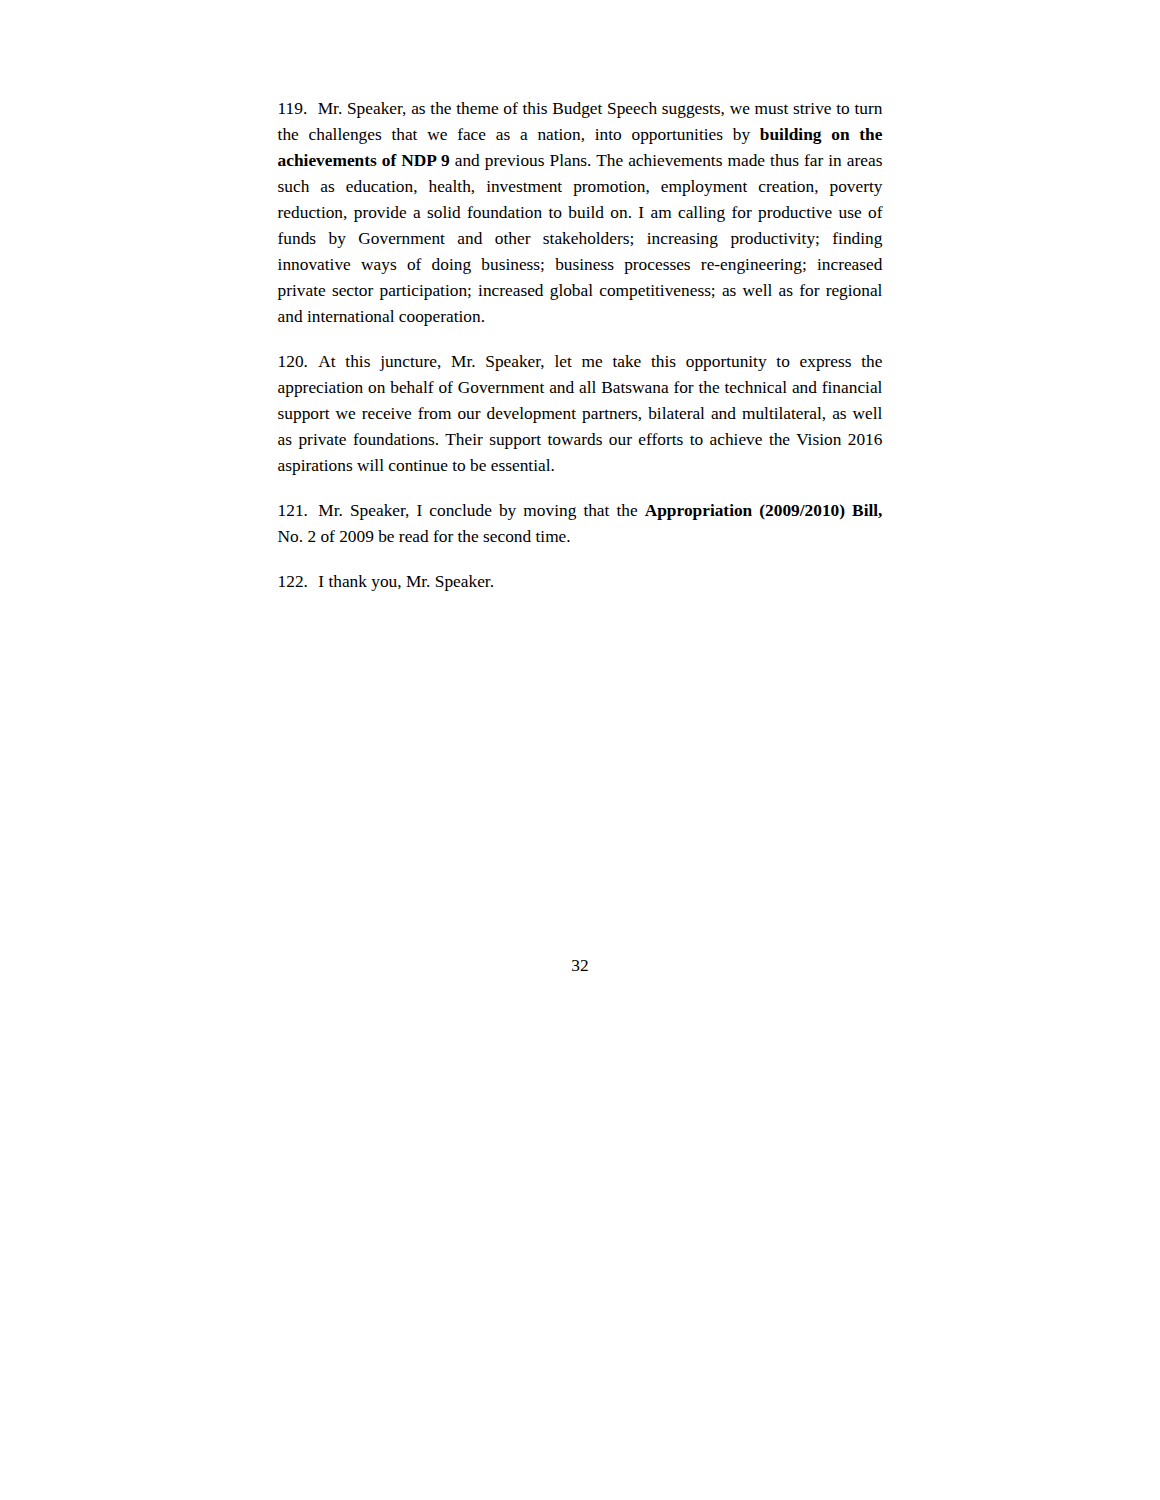119. Mr. Speaker, as the theme of this Budget Speech suggests, we must strive to turn the challenges that we face as a nation, into opportunities by building on the achievements of NDP 9 and previous Plans. The achievements made thus far in areas such as education, health, investment promotion, employment creation, poverty reduction, provide a solid foundation to build on. I am calling for productive use of funds by Government and other stakeholders; increasing productivity; finding innovative ways of doing business; business processes re-engineering; increased private sector participation; increased global competitiveness; as well as for regional and international cooperation.
120. At this juncture, Mr. Speaker, let me take this opportunity to express the appreciation on behalf of Government and all Batswana for the technical and financial support we receive from our development partners, bilateral and multilateral, as well as private foundations. Their support towards our efforts to achieve the Vision 2016 aspirations will continue to be essential.
121. Mr. Speaker, I conclude by moving that the Appropriation (2009/2010) Bill, No. 2 of 2009 be read for the second time.
122. I thank you, Mr. Speaker.
32